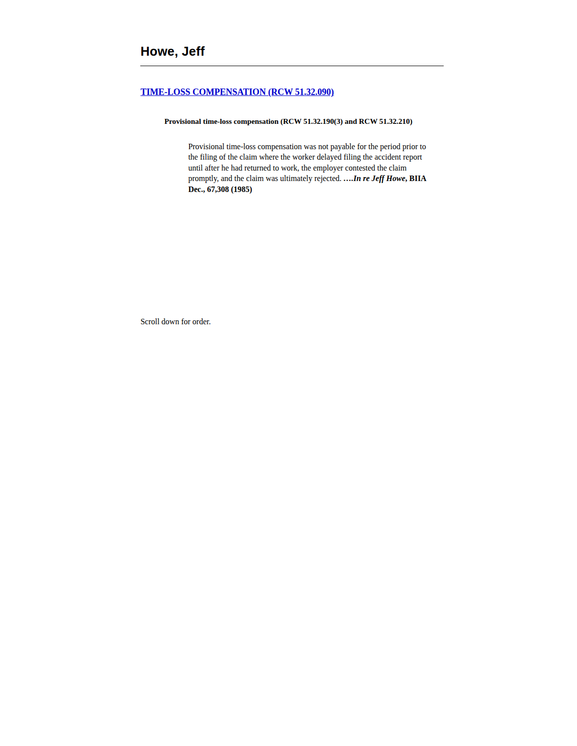Howe, Jeff
TIME-LOSS COMPENSATION (RCW 51.32.090)
Provisional time-loss compensation (RCW 51.32.190(3) and RCW 51.32.210)
Provisional time-loss compensation was not payable for the period prior to the filing of the claim where the worker delayed filing the accident report until after he had returned to work, the employer contested the claim promptly, and the claim was ultimately rejected. ….In re Jeff Howe, BIIA Dec., 67,308 (1985)
Scroll down for order.